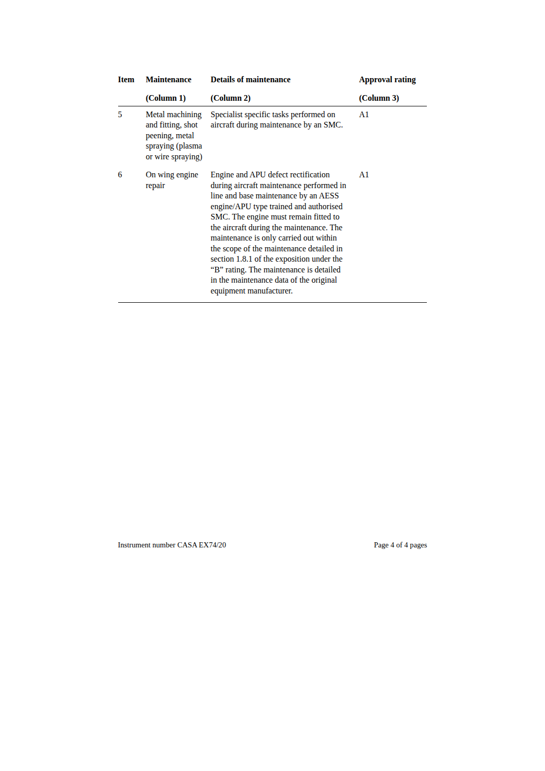| Item | Maintenance (Column 1) | Details of maintenance (Column 2) | Approval rating (Column 3) |
| --- | --- | --- | --- |
| 5 | Metal machining and fitting, shot peening, metal spraying (plasma or wire spraying) | Specialist specific tasks performed on aircraft during maintenance by an SMC. | A1 |
| 6 | On wing engine repair | Engine and APU defect rectification during aircraft maintenance performed in line and base maintenance by an AESS engine/APU type trained and authorised SMC. The engine must remain fitted to the aircraft during the maintenance. The maintenance is only carried out within the scope of the maintenance detailed in section 1.8.1 of the exposition under the “B” rating. The maintenance is detailed in the maintenance data of the original equipment manufacturer. | A1 |
Instrument number CASA EX74/20 Page 4 of 4 pages